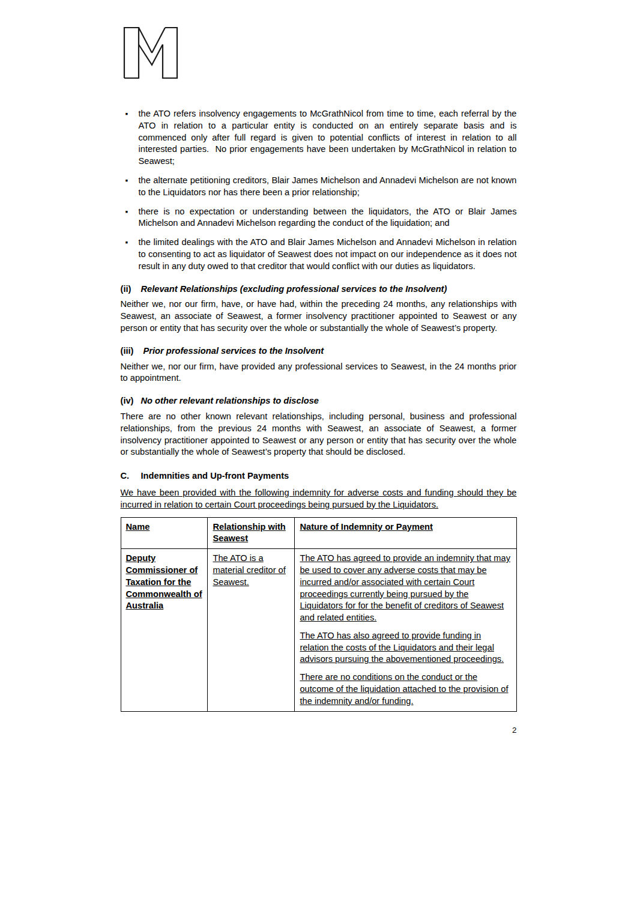the ATO refers insolvency engagements to McGrathNicol from time to time, each referral by the ATO in relation to a particular entity is conducted on an entirely separate basis and is commenced only after full regard is given to potential conflicts of interest in relation to all interested parties. No prior engagements have been undertaken by McGrathNicol in relation to Seawest;
the alternate petitioning creditors, Blair James Michelson and Annadevi Michelson are not known to the Liquidators nor has there been a prior relationship;
there is no expectation or understanding between the liquidators, the ATO or Blair James Michelson and Annadevi Michelson regarding the conduct of the liquidation; and
the limited dealings with the ATO and Blair James Michelson and Annadevi Michelson in relation to consenting to act as liquidator of Seawest does not impact on our independence as it does not result in any duty owed to that creditor that would conflict with our duties as liquidators.
(ii) Relevant Relationships (excluding professional services to the Insolvent)
Neither we, nor our firm, have, or have had, within the preceding 24 months, any relationships with Seawest, an associate of Seawest, a former insolvency practitioner appointed to Seawest or any person or entity that has security over the whole or substantially the whole of Seawest’s property.
(iii) Prior professional services to the Insolvent
Neither we, nor our firm, have provided any professional services to Seawest, in the 24 months prior to appointment.
(iv) No other relevant relationships to disclose
There are no other known relevant relationships, including personal, business and professional relationships, from the previous 24 months with Seawest, an associate of Seawest, a former insolvency practitioner appointed to Seawest or any person or entity that has security over the whole or substantially the whole of Seawest’s property that should be disclosed.
C. Indemnities and Up-front Payments
We have been provided with the following indemnity for adverse costs and funding should they be incurred in relation to certain Court proceedings being pursued by the Liquidators.
| Name | Relationship with Seawest | Nature of Indemnity or Payment |
| --- | --- | --- |
| Deputy Commissioner of Taxation for the Commonwealth of Australia | The ATO is a material creditor of Seawest. | The ATO has agreed to provide an indemnity that may be used to cover any adverse costs that may be incurred and/or associated with certain Court proceedings currently being pursued by the Liquidators for for the benefit of creditors of Seawest and related entities. The ATO has also agreed to provide funding in relation the costs of the Liquidators and their legal advisors pursuing the abovementioned proceedings. There are no conditions on the conduct or the outcome of the liquidation attached to the provision of the indemnity and/or funding. |
2